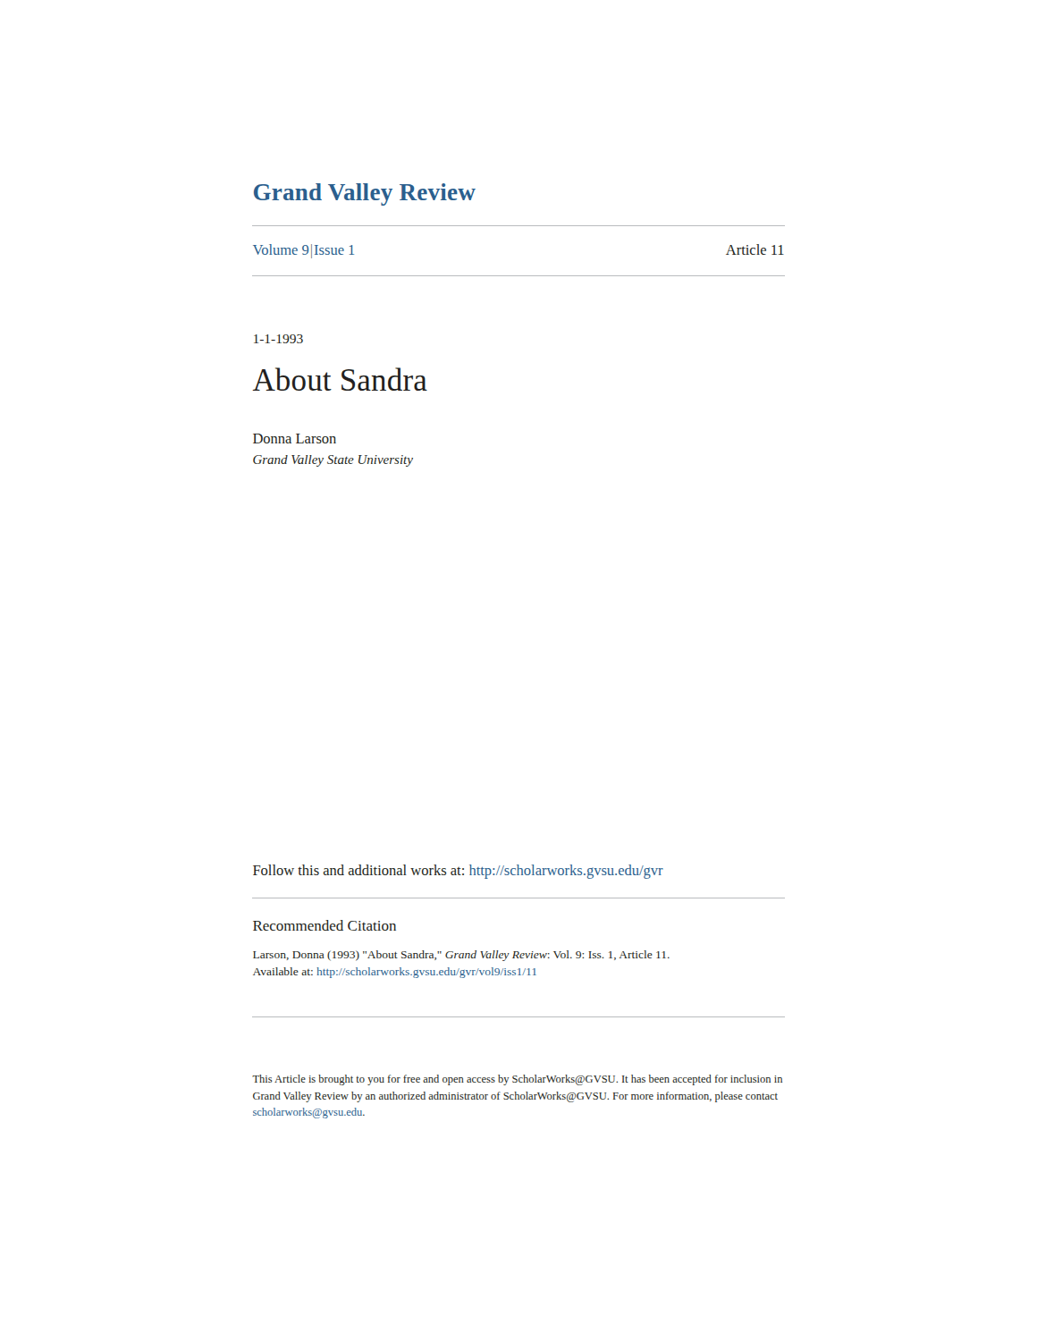Grand Valley Review
Volume 9|Issue 1
Article 11
1-1-1993
About Sandra
Donna Larson
Grand Valley State University
Follow this and additional works at: http://scholarworks.gvsu.edu/gvr
Recommended Citation
Larson, Donna (1993) "About Sandra," Grand Valley Review: Vol. 9: Iss. 1, Article 11.
Available at: http://scholarworks.gvsu.edu/gvr/vol9/iss1/11
This Article is brought to you for free and open access by ScholarWorks@GVSU. It has been accepted for inclusion in Grand Valley Review by an authorized administrator of ScholarWorks@GVSU. For more information, please contact scholarworks@gvsu.edu.